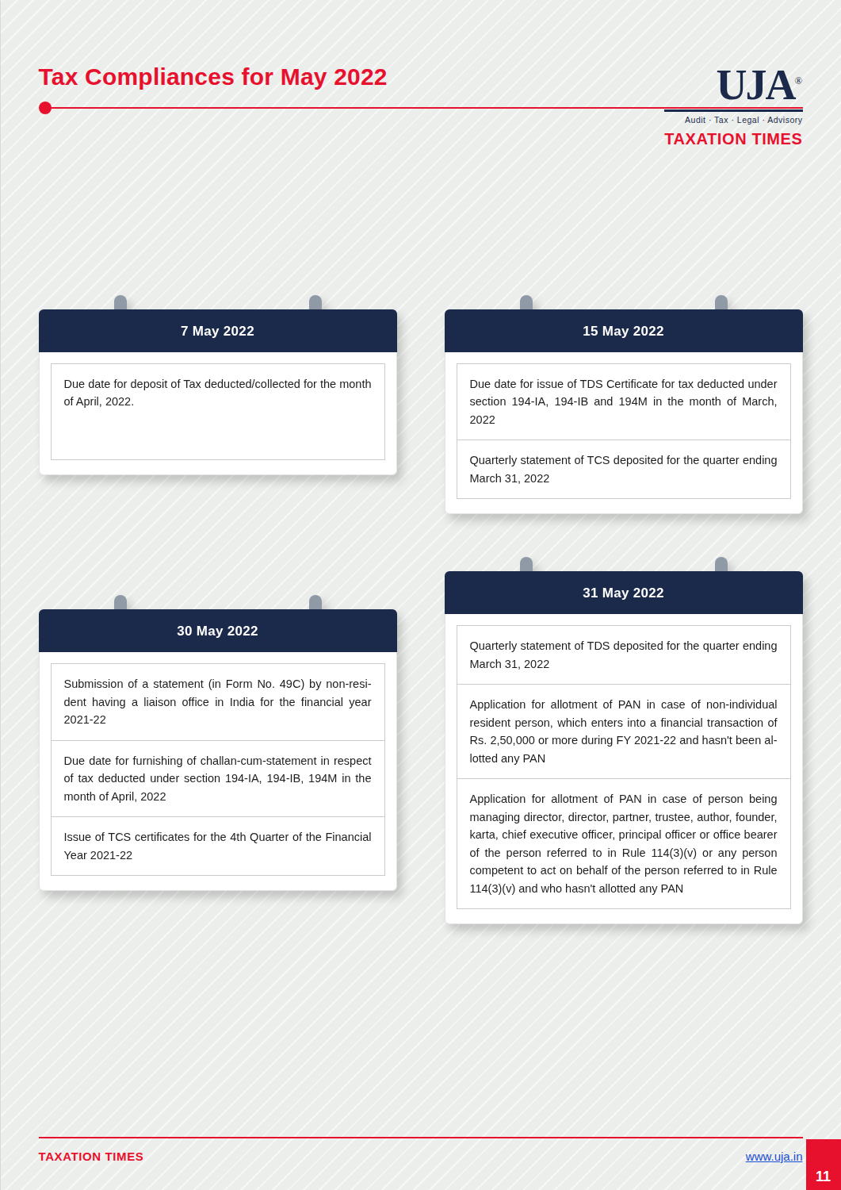UJA®
Audit · Tax · Legal · Advisory
TAXATION TIMES
Tax Compliances for May 2022
7 May 2022
Due date for deposit of Tax deducted/collected for the month of April, 2022.
15 May 2022
Due date for issue of TDS Certificate for tax deducted under section 194-IA, 194-IB and 194M in the month of March, 2022
Quarterly statement of TCS deposited for the quarter ending March 31, 2022
30 May 2022
Submission of a statement (in Form No. 49C) by non-resident having a liaison office in India for the financial year 2021-22
Due date for furnishing of challan-cum-statement in respect of tax deducted under section 194-IA, 194-IB, 194M in the month of April, 2022
Issue of TCS certificates for the 4th Quarter of the Financial Year 2021-22
31 May 2022
Quarterly statement of TDS deposited for the quarter ending March 31, 2022
Application for allotment of PAN in case of non-individual resident person, which enters into a financial transaction of Rs. 2,50,000 or more during FY 2021-22 and hasn't been allotted any PAN
Application for allotment of PAN in case of person being managing director, director, partner, trustee, author, founder, karta, chief executive officer, principal officer or office bearer of the person referred to in Rule 114(3)(v) or any person competent to act on behalf of the person referred to in Rule 114(3)(v) and who hasn't allotted any PAN
TAXATION TIMES
www.uja.in
11